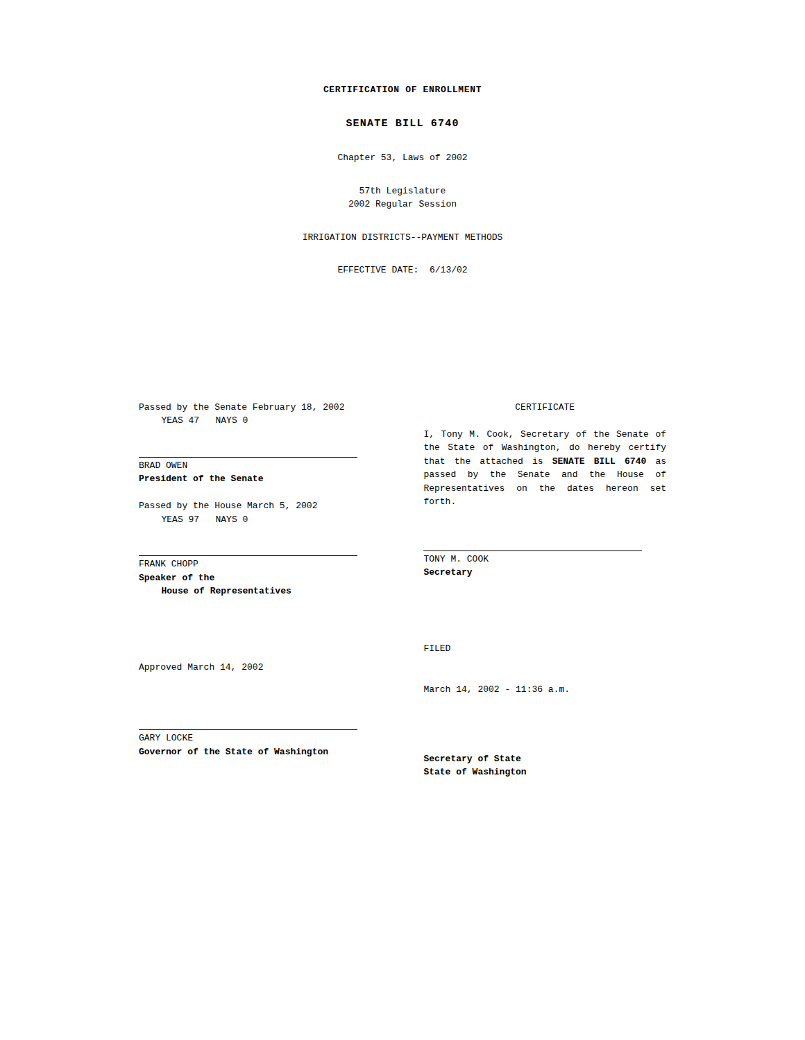CERTIFICATION OF ENROLLMENT
SENATE BILL 6740
Chapter 53, Laws of 2002
57th Legislature
2002 Regular Session
IRRIGATION DISTRICTS--PAYMENT METHODS
EFFECTIVE DATE: 6/13/02
Passed by the Senate February 18, 2002
YEAS 47 NAYS 0
BRAD OWEN
President of the Senate
Passed by the House March 5, 2002
YEAS 97 NAYS 0
FRANK CHOPP
Speaker of the
House of Representatives
Approved March 14, 2002
GARY LOCKE
Governor of the State of Washington
CERTIFICATE
I, Tony M. Cook, Secretary of the Senate of the State of Washington, do hereby certify that the attached is SENATE BILL 6740 as passed by the Senate and the House of Representatives on the dates hereon set forth.
TONY M. COOK
Secretary
FILED
March 14, 2002 - 11:36 a.m.
Secretary of State
State of Washington